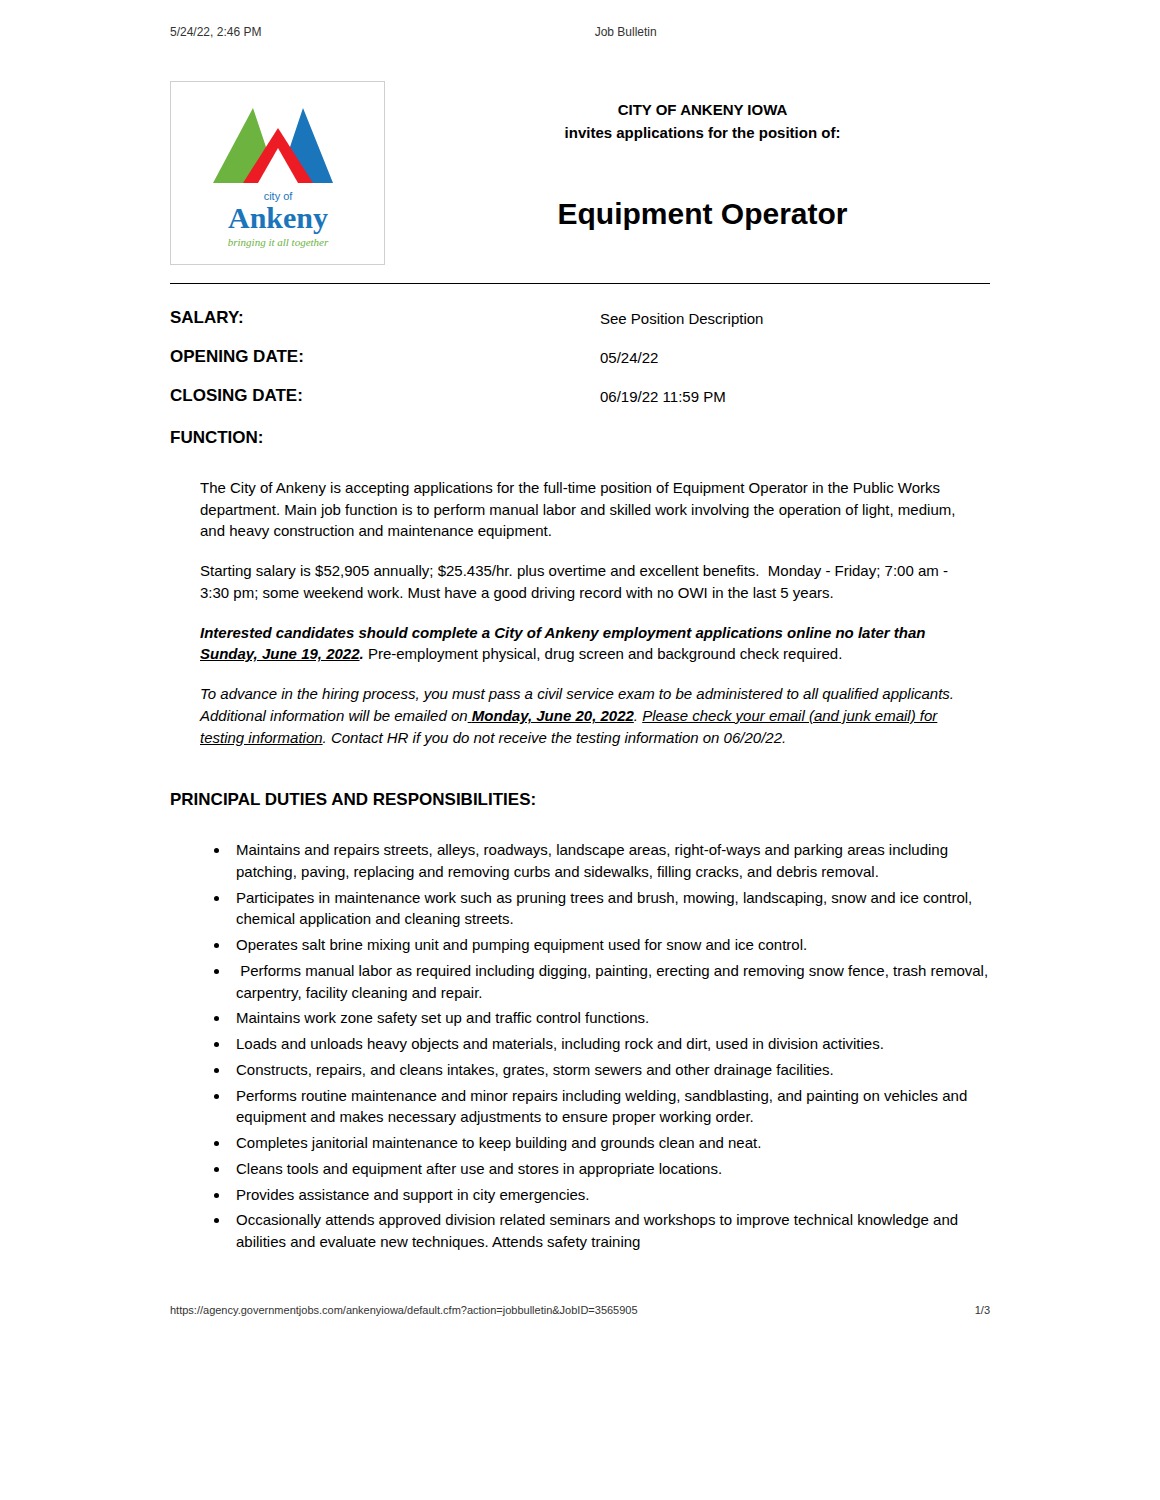5/24/22, 2:46 PM Job Bulletin
city of Ankeny bringing it all together
CITY OF ANKENY IOWA
invites applications for the position of:
Equipment Operator
SALARY:
See Position Description
OPENING DATE:
05/24/22
CLOSING DATE:
06/19/22 11:59 PM
FUNCTION:
The City of Ankeny is accepting applications for the full-time position of Equipment Operator in the Public Works department. Main job function is to perform manual labor and skilled work involving the operation of light, medium, and heavy construction and maintenance equipment.
Starting salary is $52,905 annually; $25.435/hr. plus overtime and excellent benefits. Monday - Friday; 7:00 am - 3:30 pm; some weekend work. Must have a good driving record with no OWI in the last 5 years.
Interested candidates should complete a City of Ankeny employment applications online no later than Sunday, June 19, 2022. Pre-employment physical, drug screen and background check required.
To advance in the hiring process, you must pass a civil service exam to be administered to all qualified applicants. Additional information will be emailed on Monday, June 20, 2022. Please check your email (and junk email) for testing information. Contact HR if you do not receive the testing information on 06/20/22.
PRINCIPAL DUTIES AND RESPONSIBILITIES:
Maintains and repairs streets, alleys, roadways, landscape areas, right-of-ways and parking areas including patching, paving, replacing and removing curbs and sidewalks, filling cracks, and debris removal.
Participates in maintenance work such as pruning trees and brush, mowing, landscaping, snow and ice control, chemical application and cleaning streets.
Operates salt brine mixing unit and pumping equipment used for snow and ice control.
Performs manual labor as required including digging, painting, erecting and removing snow fence, trash removal, carpentry, facility cleaning and repair.
Maintains work zone safety set up and traffic control functions.
Loads and unloads heavy objects and materials, including rock and dirt, used in division activities.
Constructs, repairs, and cleans intakes, grates, storm sewers and other drainage facilities.
Performs routine maintenance and minor repairs including welding, sandblasting, and painting on vehicles and equipment and makes necessary adjustments to ensure proper working order.
Completes janitorial maintenance to keep building and grounds clean and neat.
Cleans tools and equipment after use and stores in appropriate locations.
Provides assistance and support in city emergencies.
Occasionally attends approved division related seminars and workshops to improve technical knowledge and abilities and evaluate new techniques. Attends safety training
https://agency.governmentjobs.com/ankenyiowa/default.cfm?action=jobbulletin&JobID=3565905 1/3